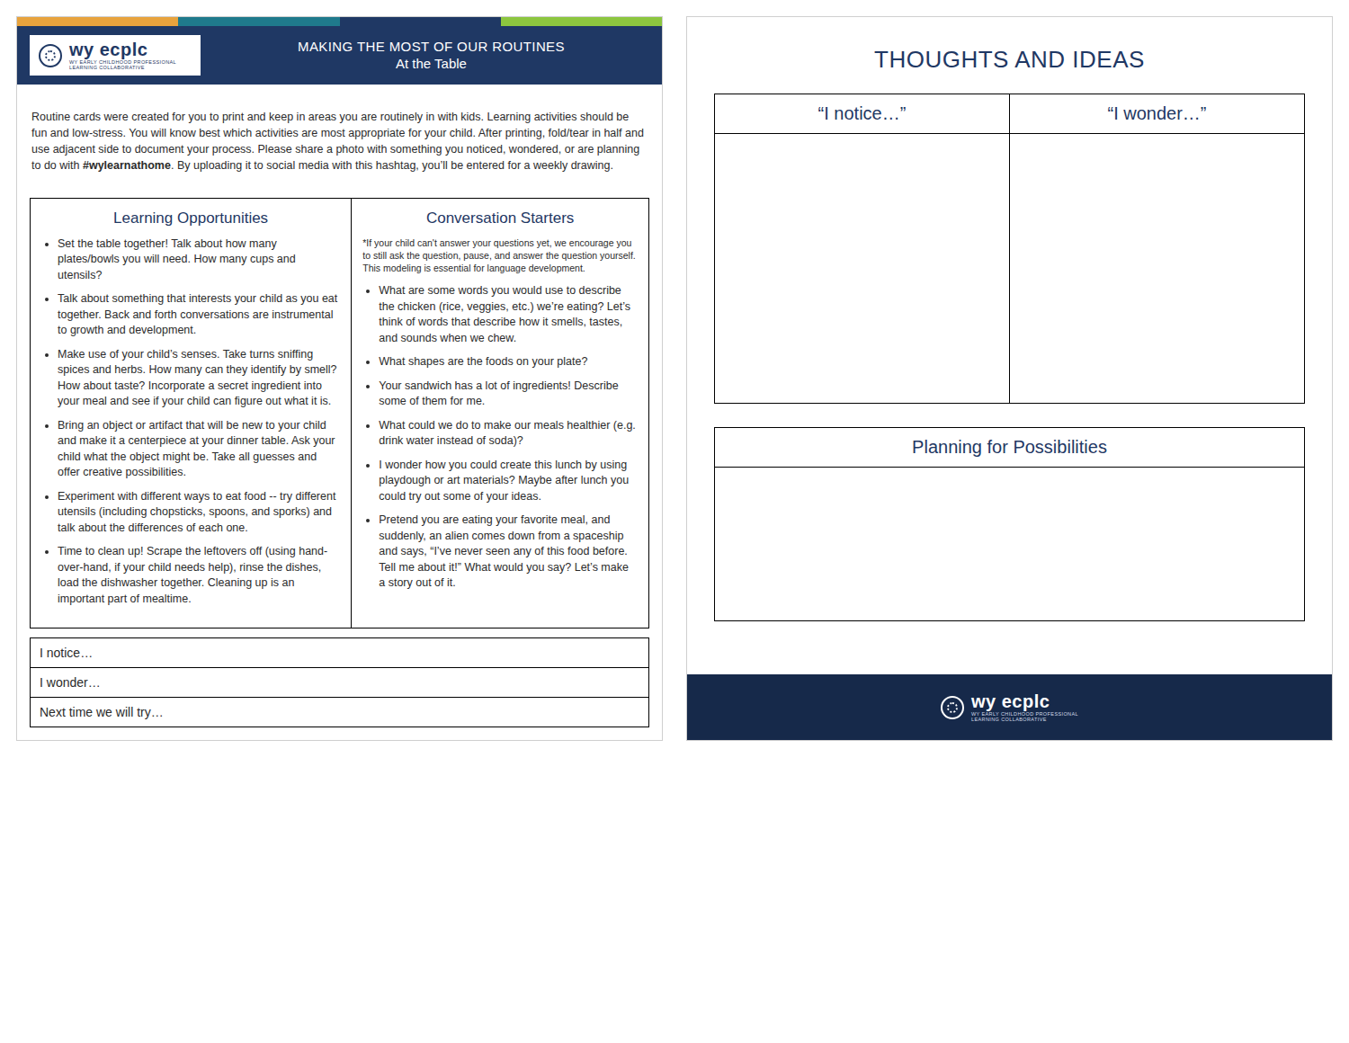wy ecplc WY EARLY CHILDHOOD PROFESSIONAL
LEARNING COLLABORATIVE
MAKING THE MOST OF OUR ROUTINES At the Table
Routine cards were created for you to print and keep in areas you are routinely in with kids. Learning activities should be fun and low-stress. You will know best which activities are most appropriate for your child. After printing, fold/tear in half and use adjacent side to document your process. Please share a photo with something you noticed, wondered, or are planning to do with #wylearnathome. By uploading it to social media with this hashtag, you’ll be entered for a weekly drawing.
Learning Opportunities
Set the table together! Talk about how many plates/bowls you will need. How many cups and utensils?
Talk about something that interests your child as you eat together. Back and forth conversations are instrumental to growth and development.
Make use of your child’s senses. Take turns sniffing spices and herbs. How many can they identify by smell? How about taste? Incorporate a secret ingredient into your meal and see if your child can figure out what it is.
Bring an object or artifact that will be new to your child and make it a centerpiece at your dinner table. Ask your child what the object might be. Take all guesses and offer creative possibilities.
Experiment with different ways to eat food -- try different utensils (including chopsticks, spoons, and sporks) and talk about the differences of each one.
Time to clean up! Scrape the leftovers off (using hand-over-hand, if your child needs help), rinse the dishes, load the dishwasher together. Cleaning up is an important part of mealtime.
Conversation Starters
*If your child can't answer your questions yet, we encourage you to still ask the question, pause, and answer the question yourself. This modeling is essential for language development.
What are some words you would use to describe the chicken (rice, veggies, etc.) we’re eating? Let’s think of words that describe how it smells, tastes, and sounds when we chew.
What shapes are the foods on your plate?
Your sandwich has a lot of ingredients! Describe some of them for me.
What could we do to make our meals healthier (e.g. drink water instead of soda)?
I wonder how you could create this lunch by using playdough or art materials? Maybe after lunch you could try out some of your ideas.
Pretend you are eating your favorite meal, and suddenly, an alien comes down from a spaceship and says, “I’ve never seen any of this food before. Tell me about it!” What would you say? Let’s make a story out of it.
I notice…
I wonder…
Next time we will try…
THOUGHTS AND IDEAS
| “I notice…” | “I wonder…” |
| --- | --- |
Planning for Possibilities
wy ecplc WY EARLY CHILDHOOD PROFESSIONAL
LEARNING COLLABORATIVE